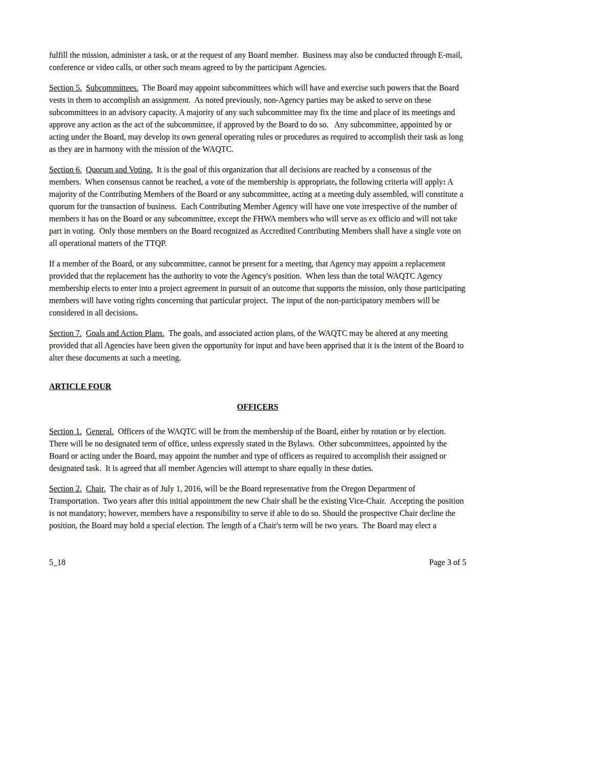fulfill the mission, administer a task, or at the request of any Board member. Business may also be conducted through E-mail, conference or video calls, or other such means agreed to by the participant Agencies.
Section 5. Subcommittees. The Board may appoint subcommittees which will have and exercise such powers that the Board vests in them to accomplish an assignment. As noted previously, non-Agency parties may be asked to serve on these subcommittees in an advisory capacity. A majority of any such subcommittee may fix the time and place of its meetings and approve any action as the act of the subcommittee, if approved by the Board to do so. Any subcommittee, appointed by or acting under the Board, may develop its own general operating rules or procedures as required to accomplish their task as long as they are in harmony with the mission of the WAQTC.
Section 6. Quorum and Voting. It is the goal of this organization that all decisions are reached by a consensus of the members. When consensus cannot be reached, a vote of the membership is appropriate, the following criteria will apply: A majority of the Contributing Members of the Board or any subcommittee, acting at a meeting duly assembled, will constitute a quorum for the transaction of business. Each Contributing Member Agency will have one vote irrespective of the number of members it has on the Board or any subcommittee, except the FHWA members who will serve as ex officio and will not take part in voting. Only those members on the Board recognized as Accredited Contributing Members shall have a single vote on all operational matters of the TTQP.
If a member of the Board, or any subcommittee, cannot be present for a meeting, that Agency may appoint a replacement provided that the replacement has the authority to vote the Agency's position. When less than the total WAQTC Agency membership elects to enter into a project agreement in pursuit of an outcome that supports the mission, only those participating members will have voting rights concerning that particular project. The input of the non-participatory members will be considered in all decisions.
Section 7. Goals and Action Plans. The goals, and associated action plans, of the WAQTC may be altered at any meeting provided that all Agencies have been given the opportunity for input and have been apprised that it is the intent of the Board to alter these documents at such a meeting.
ARTICLE FOUR
OFFICERS
Section 1. General. Officers of the WAQTC will be from the membership of the Board, either by rotation or by election. There will be no designated term of office, unless expressly stated in the Bylaws. Other subcommittees, appointed by the Board or acting under the Board, may appoint the number and type of officers as required to accomplish their assigned or designated task. It is agreed that all member Agencies will attempt to share equally in these duties.
Section 2. Chair. The chair as of July 1, 2016, will be the Board representative from the Oregon Department of Transportation. Two years after this initial appointment the new Chair shall be the existing Vice-Chair. Accepting the position is not mandatory; however, members have a responsibility to serve if able to do so. Should the prospective Chair decline the position, the Board may hold a special election. The length of a Chair's term will be two years. The Board may elect a
5_18 Page 3 of 5